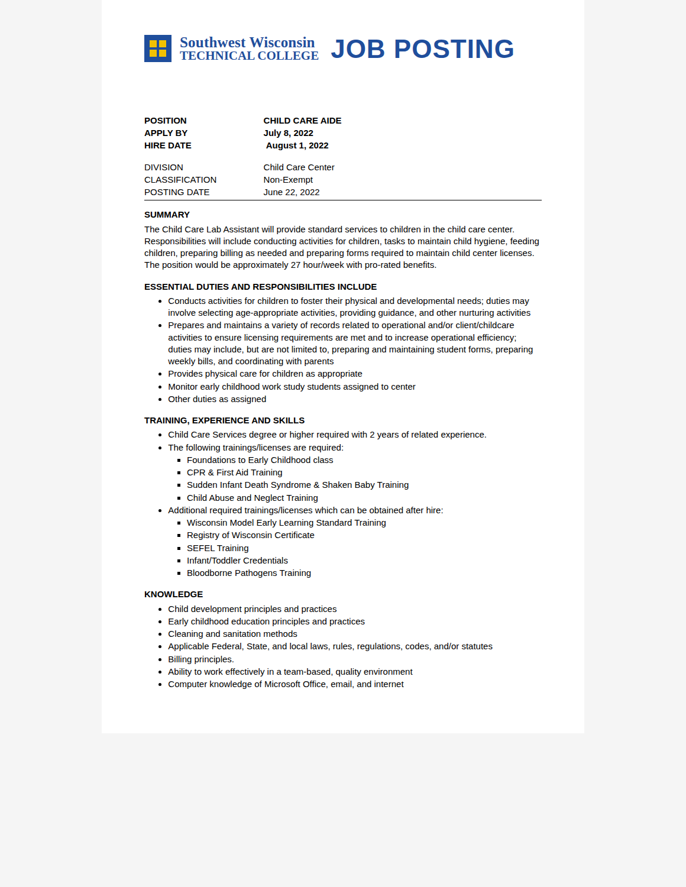Southwest Wisconsin
TECHNICAL COLLEGE
JOB POSTING
| Position | CHILD CARE AIDE |
| Apply By | July 8, 2022 |
| Hire Date | August 1, 2022 |
| Division | Child Care Center |
| Classification | Non-Exempt |
| Posting Date | June 22, 2022 |
Summary
The Child Care Lab Assistant will provide standard services to children in the child care center. Responsibilities will include conducting activities for children, tasks to maintain child hygiene, feeding children, preparing billing as needed and preparing forms required to maintain child center licenses. The position would be approximately 27 hour/week with pro-rated benefits.
Essential Duties and Responsibilities Include
Conducts activities for children to foster their physical and developmental needs; duties may involve selecting age-appropriate activities, providing guidance, and other nurturing activities
Prepares and maintains a variety of records related to operational and/or client/childcare activities to ensure licensing requirements are met and to increase operational efficiency; duties may include, but are not limited to, preparing and maintaining student forms, preparing weekly bills, and coordinating with parents
Provides physical care for children as appropriate
Monitor early childhood work study students assigned to center
Other duties as assigned
Training, Experience and Skills
Child Care Services degree or higher required with 2 years of related experience.
The following trainings/licenses are required:
Foundations to Early Childhood class
CPR & First Aid Training
Sudden Infant Death Syndrome & Shaken Baby Training
Child Abuse and Neglect Training
Additional required trainings/licenses which can be obtained after hire:
Wisconsin Model Early Learning Standard Training
Registry of Wisconsin Certificate
SEFEL Training
Infant/Toddler Credentials
Bloodborne Pathogens Training
Knowledge
Child development principles and practices
Early childhood education principles and practices
Cleaning and sanitation methods
Applicable Federal, State, and local laws, rules, regulations, codes, and/or statutes
Billing principles.
Ability to work effectively in a team-based, quality environment
Computer knowledge of Microsoft Office, email, and internet